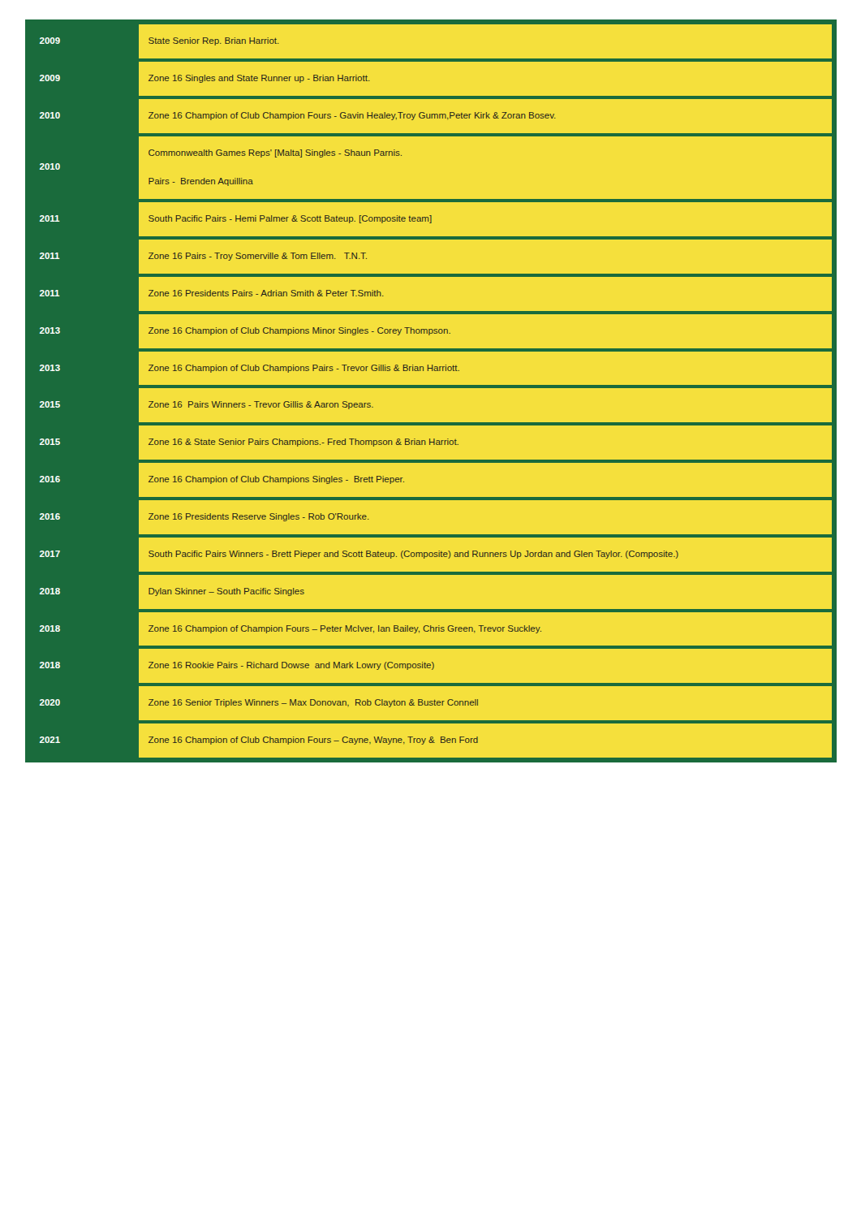| 2009 | State Senior Rep. Brian Harriot. |
| 2009 | Zone 16 Singles and State Runner up - Brian Harriott. |
| 2010 | Zone 16 Champion of Club Champion Fours - Gavin Healey,Troy Gumm,Peter Kirk & Zoran Bosev. |
| 2010 | Commonwealth Games Reps' [Malta] Singles - Shaun Parnis. Pairs - Brenden Aquillina |
| 2011 | South Pacific Pairs - Hemi Palmer & Scott Bateup. [Composite team] |
| 2011 | Zone 16 Pairs - Troy Somerville & Tom Ellem. T.N.T. |
| 2011 | Zone 16 Presidents Pairs - Adrian Smith & Peter T.Smith. |
| 2013 | Zone 16 Champion of Club Champions Minor Singles - Corey Thompson. |
| 2013 | Zone 16 Champion of Club Champions Pairs - Trevor Gillis & Brian Harriott. |
| 2015 | Zone 16 Pairs Winners - Trevor Gillis & Aaron Spears. |
| 2015 | Zone 16 & State Senior Pairs Champions.- Fred Thompson & Brian Harriot. |
| 2016 | Zone 16 Champion of Club Champions Singles - Brett Pieper. |
| 2016 | Zone 16 Presidents Reserve Singles - Rob O'Rourke. |
| 2017 | South Pacific Pairs Winners - Brett Pieper and Scott Bateup. (Composite) and Runners Up Jordan and Glen Taylor. (Composite.) |
| 2018 | Dylan Skinner – South Pacific Singles |
| 2018 | Zone 16 Champion of Champion Fours – Peter McIver, Ian Bailey, Chris Green, Trevor Suckley. |
| 2018 | Zone 16 Rookie Pairs - Richard Dowse and Mark Lowry (Composite) |
| 2020 | Zone 16 Senior Triples Winners – Max Donovan, Rob Clayton & Buster Connell |
| 2021 | Zone 16 Champion of Club Champion Fours – Cayne, Wayne, Troy & Ben Ford |